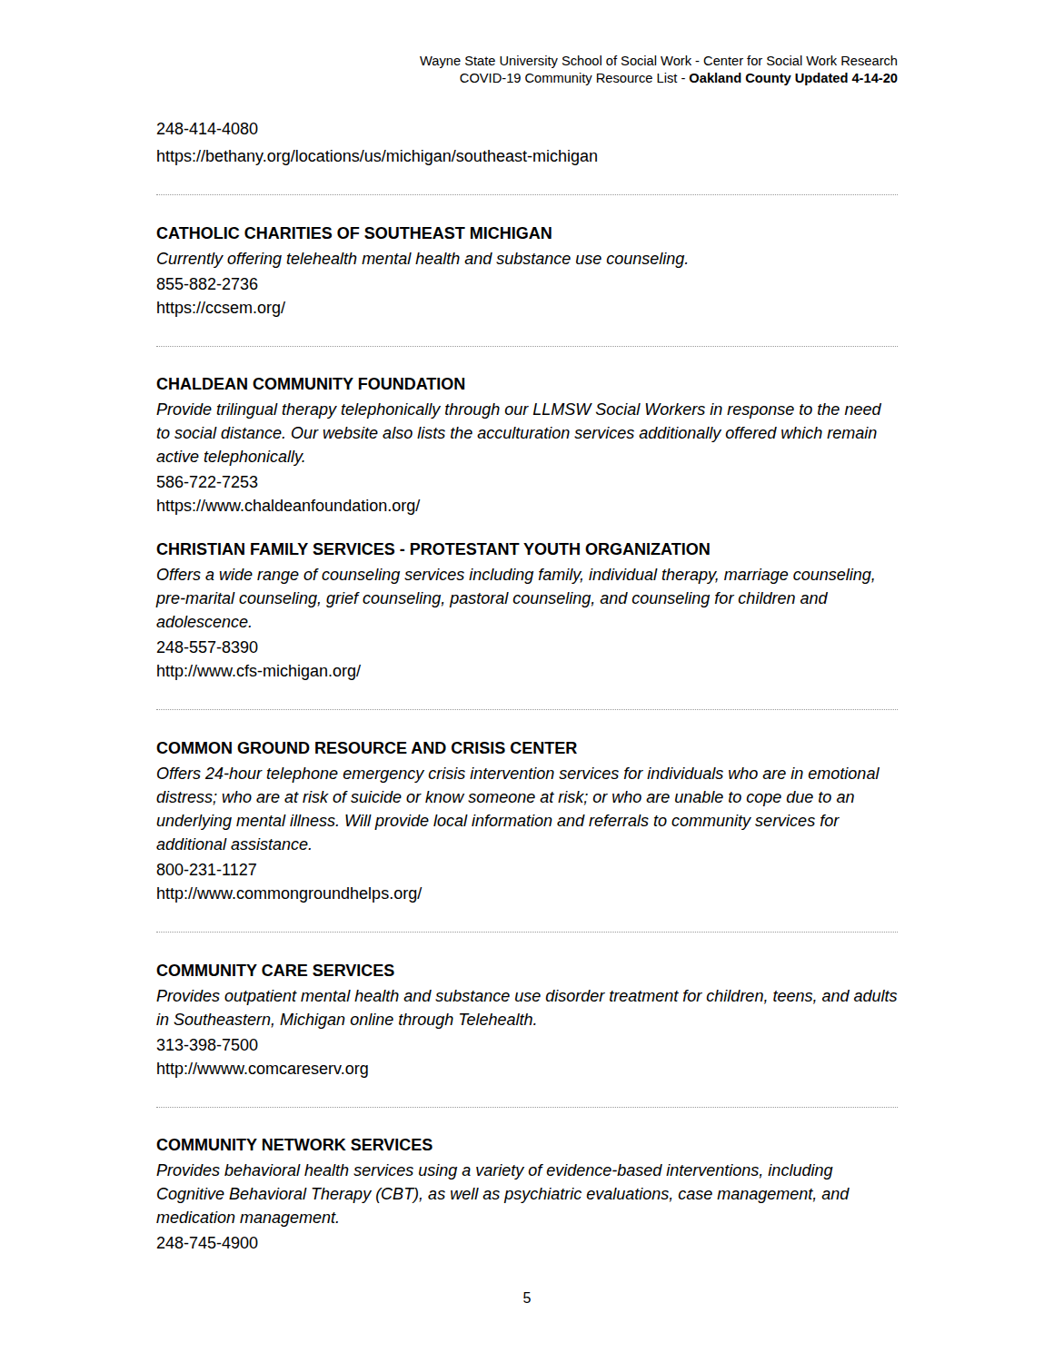Wayne State University School of Social Work - Center for Social Work Research
COVID-19 Community Resource List - Oakland County Updated 4-14-20
248-414-4080
https://bethany.org/locations/us/michigan/southeast-michigan
Catholic Charities of Southeast Michigan
Currently offering telehealth mental health and substance use counseling.
855-882-2736
https://ccsem.org/
Chaldean Community Foundation
Provide trilingual therapy telephonically through our LLMSW Social Workers in response to the need to social distance. Our website also lists the acculturation services additionally offered which remain active telephonically.
586-722-7253
https://www.chaldeanfoundation.org/
Christian Family Services - Protestant Youth Organization
Offers a wide range of counseling services including family, individual therapy, marriage counseling, pre-marital counseling, grief counseling, pastoral counseling, and counseling for children and adolescence.
248-557-8390
http://www.cfs-michigan.org/
Common Ground Resource and Crisis Center
Offers 24-hour telephone emergency crisis intervention services for individuals who are in emotional distress; who are at risk of suicide or know someone at risk; or who are unable to cope due to an underlying mental illness. Will provide local information and referrals to community services for additional assistance.
800-231-1127
http://www.commongroundhelps.org/
Community Care Services
Provides outpatient mental health and substance use disorder treatment for children, teens, and adults in Southeastern, Michigan online through Telehealth.
313-398-7500
http://wwww.comcareserv.org
Community Network Services
Provides behavioral health services using a variety of evidence-based interventions, including Cognitive Behavioral Therapy (CBT), as well as psychiatric evaluations, case management, and medication management.
248-745-4900
5